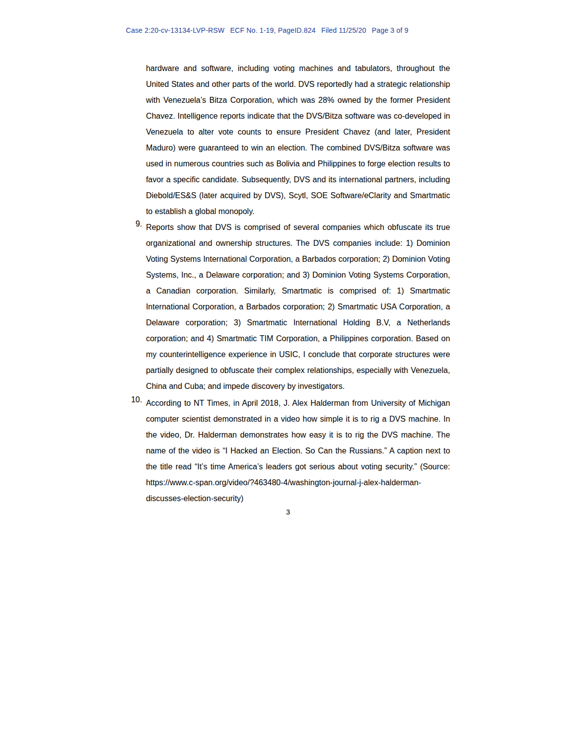Case 2:20-cv-13134-LVP-RSW ECF No. 1-19, PageID.824 Filed 11/25/20 Page 3 of 9
hardware and software, including voting machines and tabulators, throughout the United States and other parts of the world. DVS reportedly had a strategic relationship with Venezuela’s Bitza Corporation, which was 28% owned by the former President Chavez. Intelligence reports indicate that the DVS/Bitza software was co-developed in Venezuela to alter vote counts to ensure President Chavez (and later, President Maduro) were guaranteed to win an election. The combined DVS/Bitza software was used in numerous countries such as Bolivia and Philippines to forge election results to favor a specific candidate. Subsequently, DVS and its international partners, including Diebold/ES&S (later acquired by DVS), Scytl, SOE Software/eClarity and Smartmatic to establish a global monopoly.
9.
Reports show that DVS is comprised of several companies which obfuscate its true organizational and ownership structures. The DVS companies include: 1) Dominion Voting Systems International Corporation, a Barbados corporation; 2) Dominion Voting Systems, Inc., a Delaware corporation; and 3) Dominion Voting Systems Corporation, a Canadian corporation. Similarly, Smartmatic is comprised of: 1) Smartmatic International Corporation, a Barbados corporation; 2) Smartmatic USA Corporation, a Delaware corporation; 3) Smartmatic International Holding B.V, a Netherlands corporation; and 4) Smartmatic TIM Corporation, a Philippines corporation. Based on my counterintelligence experience in USIC, I conclude that corporate structures were partially designed to obfuscate their complex relationships, especially with Venezuela, China and Cuba; and impede discovery by investigators.
10.
According to NT Times, in April 2018, J. Alex Halderman from University of Michigan computer scientist demonstrated in a video how simple it is to rig a DVS machine. In the video, Dr. Halderman demonstrates how easy it is to rig the DVS machine. The name of the video is “I Hacked an Election. So Can the Russians.” A caption next to the title read “It’s time America’s leaders got serious about voting security.” (Source: https://www.c-span.org/video/?463480-4/washington-journal-j-alex-halderman-discusses-election-security)
3